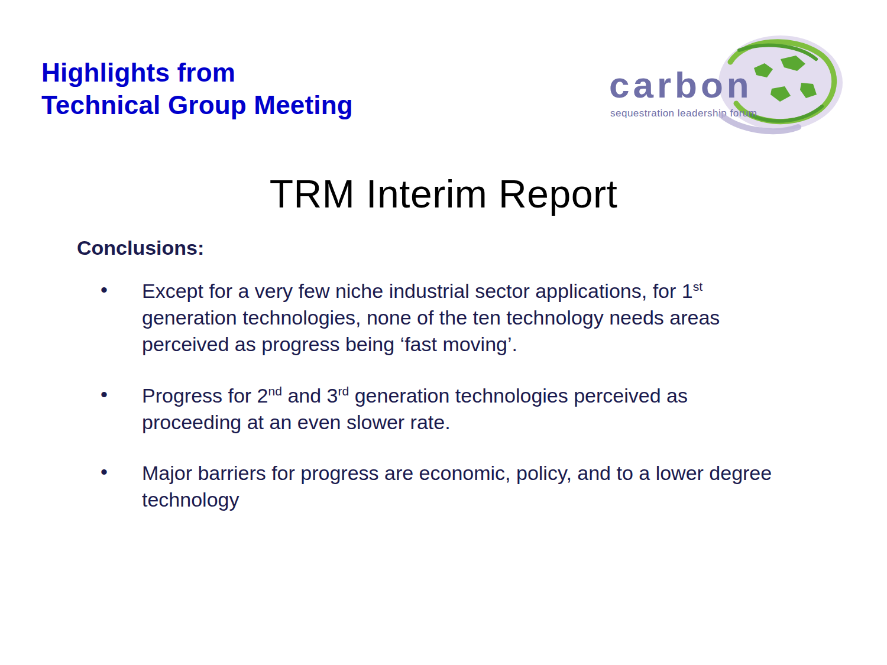Highlights from
Technical Group Meeting
Carbon Sequestration Leadership Forum logo carbon sequestration leadership forum
TRM Interim Report
Conclusions:
Except for a very few niche industrial sector applications, for 1st generation technologies, none of the ten technology needs areas perceived as progress being ‘fast moving’.
Progress for 2nd and 3rd generation technologies perceived as proceeding at an even slower rate.
Major barriers for progress are economic, policy, and to a lower degree technology